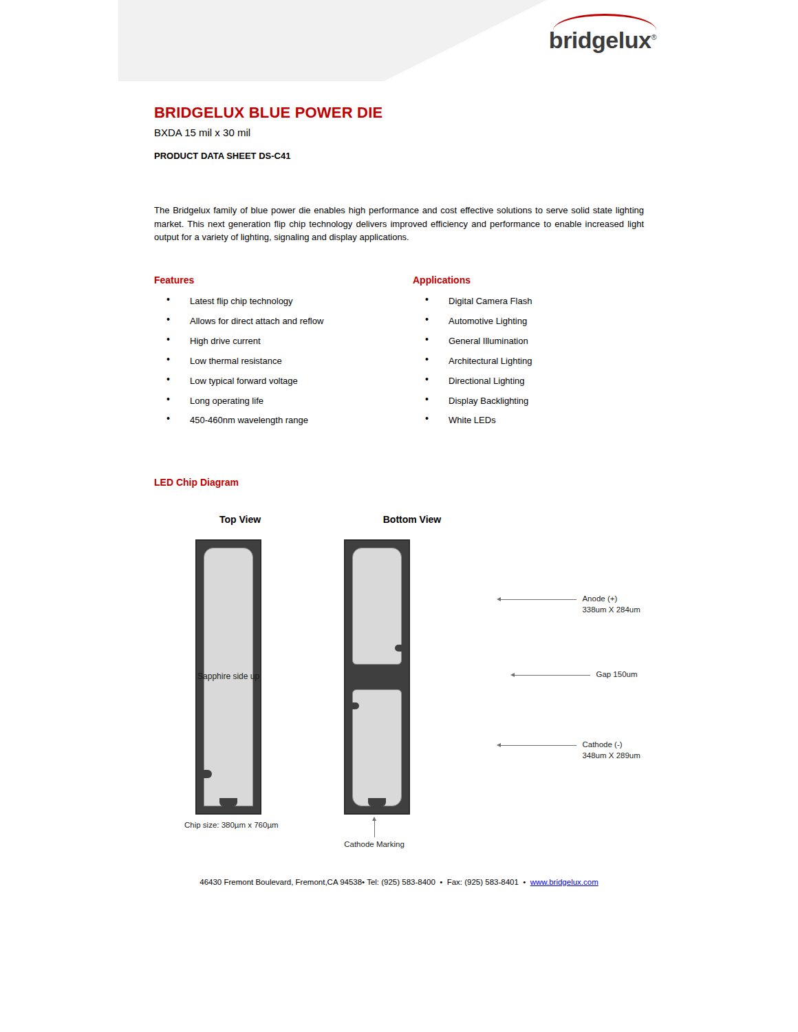bridgelux®
BRIDGELUX BLUE POWER DIE
BXDA 15 mil x 30 mil
PRODUCT DATA SHEET DS-C41
The Bridgelux family of blue power die enables high performance and cost effective solutions to serve solid state lighting market. This next generation flip chip technology delivers improved efficiency and performance to enable increased light output for a variety of lighting, signaling and display applications.
Features
Latest flip chip technology
Allows for direct attach and reflow
High drive current
Low thermal resistance
Low typical forward voltage
Long operating life
450-460nm wavelength range
Applications
Digital Camera Flash
Automotive Lighting
General Illumination
Architectural Lighting
Directional Lighting
Display Backlighting
White LEDs
LED Chip Diagram
Top View
Bottom View
Sapphire side up
Chip size: 380µm x 760µm
Anode (+)
338um X 284um
Gap 150um
Cathode (-)
348um X 289um
Cathode Marking
46430 Fremont Boulevard, Fremont,CA 94538• Tel: (925) 583-8400 • Fax: (925) 583-8401 • www.bridgelux.com